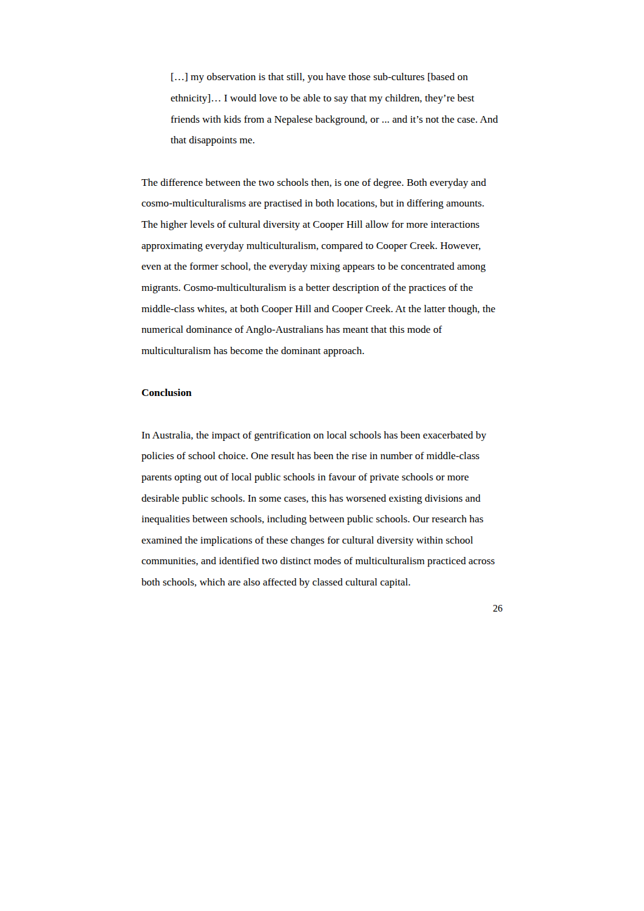[…] my observation is that still, you have those sub-cultures [based on ethnicity]… I would love to be able to say that my children, they’re best friends with kids from a Nepalese background, or ... and it’s not the case. And that disappoints me.
The difference between the two schools then, is one of degree. Both everyday and cosmo-multiculturalisms are practised in both locations, but in differing amounts. The higher levels of cultural diversity at Cooper Hill allow for more interactions approximating everyday multiculturalism, compared to Cooper Creek. However, even at the former school, the everyday mixing appears to be concentrated among migrants. Cosmo-multiculturalism is a better description of the practices of the middle-class whites, at both Cooper Hill and Cooper Creek. At the latter though, the numerical dominance of Anglo-Australians has meant that this mode of multiculturalism has become the dominant approach.
Conclusion
In Australia, the impact of gentrification on local schools has been exacerbated by policies of school choice. One result has been the rise in number of middle-class parents opting out of local public schools in favour of private schools or more desirable public schools. In some cases, this has worsened existing divisions and inequalities between schools, including between public schools. Our research has examined the implications of these changes for cultural diversity within school communities, and identified two distinct modes of multiculturalism practiced across both schools, which are also affected by classed cultural capital.
26